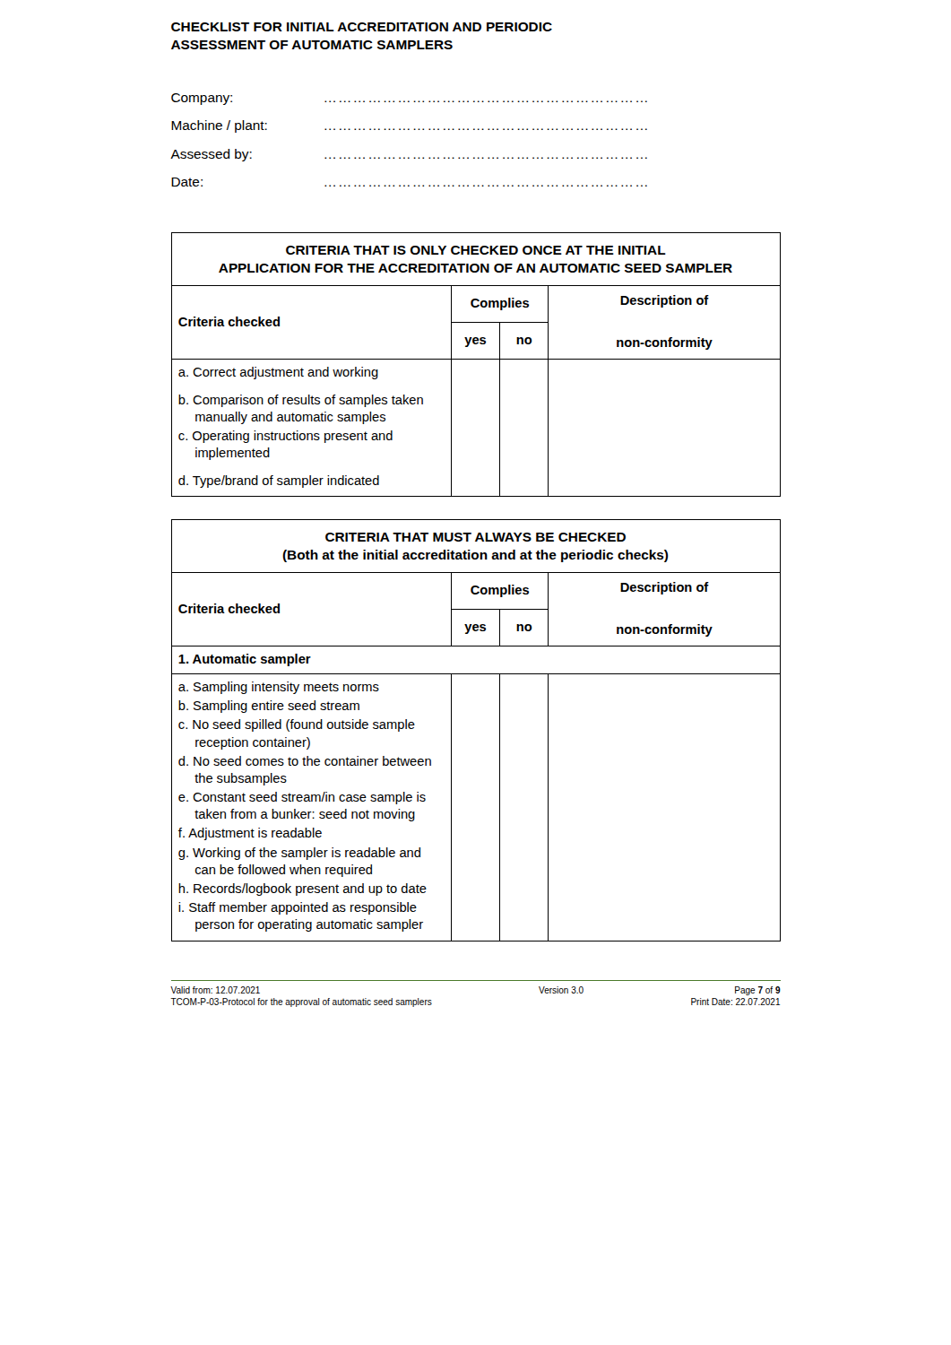Checklist for initial accreditation and periodic
assessment of automatic samplers
| Company: | ………………………………………………………… |
| Machine / plant: | ………………………………………………………… |
| Assessed by: | ………………………………………………………… |
| Date: | ………………………………………………………… |
| CRITERIA THAT IS ONLY CHECKED ONCE AT THE INITIAL APPLICATION FOR THE ACCREDITATION OF AN AUTOMATIC SEED SAMPLER |
| --- |
| Criteria checked | Complies | Description of non-conformity |
| yes | no |
| a. Correct adjustment and working b. Comparison of results of samples taken manually and automatic samples c. Operating instructions present and implemented d. Type/brand of sampler indicated | | | |
| CRITERIA THAT MUST ALWAYS BE CHECKED (Both at the initial accreditation and at the periodic checks) |
| --- |
| Criteria checked | Complies | Description of non-conformity |
| yes | no |
| 1. Automatic sampler |
| a. Sampling intensity meets norms b. Sampling entire seed stream c. No seed spilled (found outside sample reception container) d. No seed comes to the container between the subsamples e. Constant seed stream/in case sample is taken from a bunker: seed not moving f. Adjustment is readable g. Working of the sampler is readable and can be followed when required h. Records/logbook present and up to date i. Staff member appointed as responsible person for operating automatic sampler | | | |
Valid from: 12.07.2021
TCOM-P-03-Protocol for the approval of automatic seed samplers
Version 3.0
Page 7 of 9
Print Date: 22.07.2021